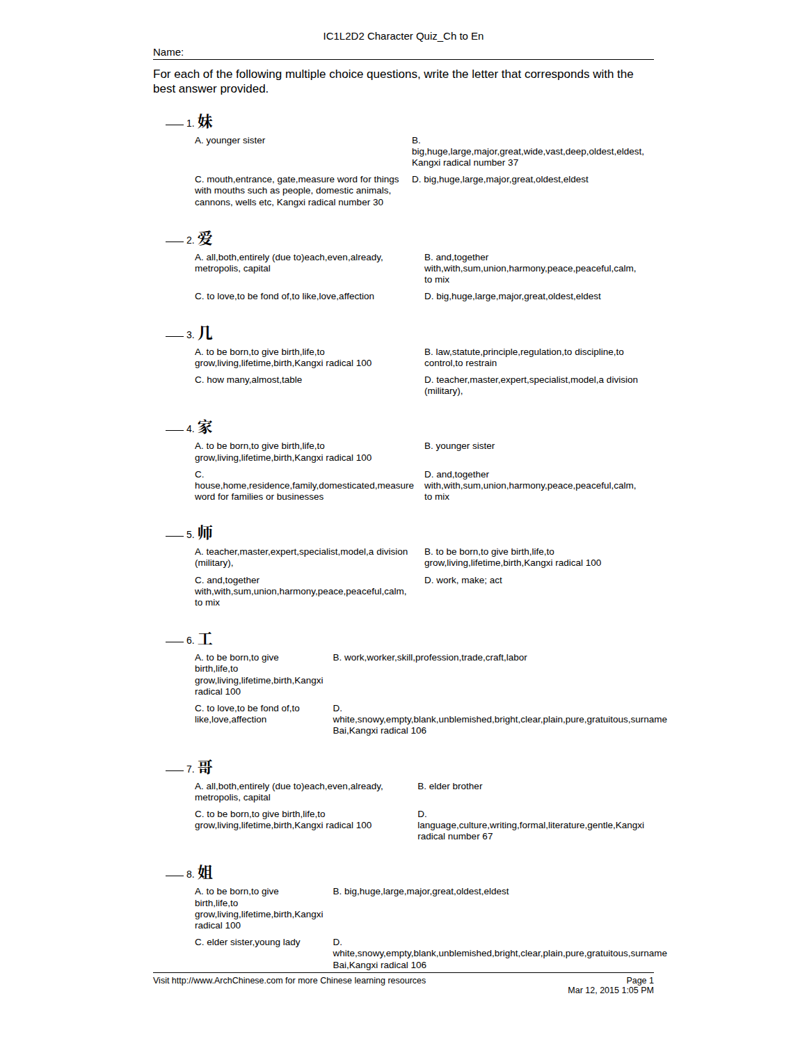IC1L2D2 Character Quiz_Ch to En
Name:
For each of the following multiple choice questions, write the letter that corresponds with the best answer provided.
1. 妹
| A. younger sister | B. big,huge,large,major,great,wide,vast,deep,oldest,eldest, Kangxi radical number 37 |
| C. mouth,entrance, gate,measure word for things with mouths such as people, domestic animals, cannons, wells etc, Kangxi radical number 30 | D. big,huge,large,major,great,oldest,eldest |
2. 爱
| A. all,both,entirely (due to)each,even,already, metropolis, capital | B. and,together with,with,sum,union,harmony,peace,peaceful,calm, to mix |
| C. to love,to be fond of,to like,love,affection | D. big,huge,large,major,great,oldest,eldest |
3. 几
| A. to be born,to give birth,life,to grow,living,lifetime,birth,Kangxi radical 100 | B. law,statute,principle,regulation,to discipline,to control,to restrain |
| C. how many,almost,table | D. teacher,master,expert,specialist,model,a division (military), |
4. 家
| A. to be born,to give birth,life,to grow,living,lifetime,birth,Kangxi radical 100 | B. younger sister |
| C. house,home,residence,family,domesticated,measure word for families or businesses | D. and,together with,with,sum,union,harmony,peace,peaceful,calm, to mix |
5. 师
| A. teacher,master,expert,specialist,model,a division (military), | B. to be born,to give birth,life,to grow,living,lifetime,birth,Kangxi radical 100 |
| C. and,together with,with,sum,union,harmony,peace,peaceful,calm, to mix | D. work, make; act |
6. 工
| A. to be born,to give birth,life,to grow,living,lifetime,birth,Kangxi radical 100 | B. work,worker,skill,profession,trade,craft,labor |
| C. to love,to be fond of,to like,love,affection | D. white,snowy,empty,blank,unblemished,bright,clear,plain,pure,gratuitous,surname Bai,Kangxi radical 106 |
7. 哥
| A. all,both,entirely (due to)each,even,already, metropolis, capital | B. elder brother |
| C. to be born,to give birth,life,to grow,living,lifetime,birth,Kangxi radical 100 | D. language,culture,writing,formal,literature,gentle,Kangxi radical number 67 |
8. 姐
| A. to be born,to give birth,life,to grow,living,lifetime,birth,Kangxi radical 100 | B. big,huge,large,major,great,oldest,eldest |
| C. elder sister,young lady | D. white,snowy,empty,blank,unblemished,bright,clear,plain,pure,gratuitous,surname Bai,Kangxi radical 106 |
Visit http://www.ArchChinese.com for more Chinese learning resources
Page 1
Mar 12, 2015 1:05 PM